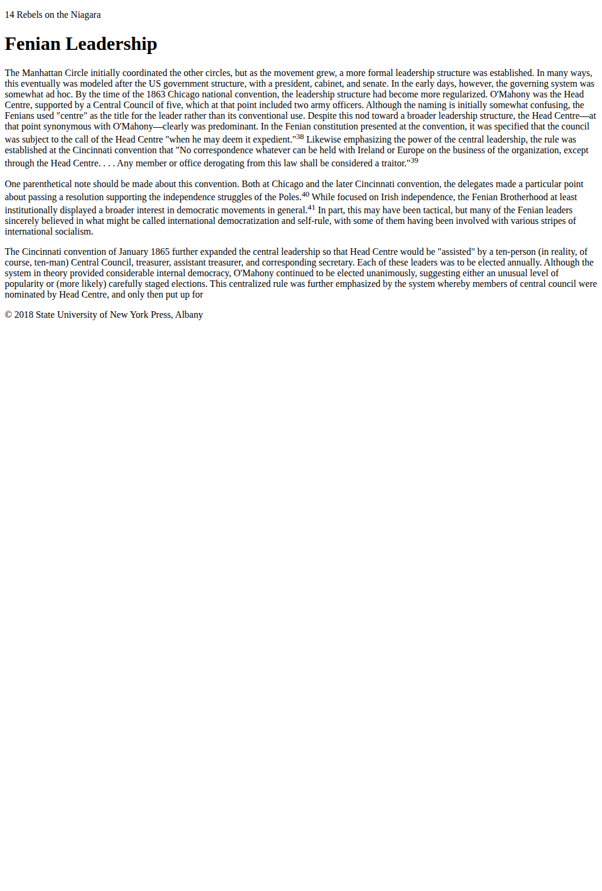14 Rebels on the Niagara
Fenian Leadership
The Manhattan Circle initially coordinated the other circles, but as the movement grew, a more formal leadership structure was established. In many ways, this eventually was modeled after the US government structure, with a president, cabinet, and senate. In the early days, however, the governing system was somewhat ad hoc. By the time of the 1863 Chicago national convention, the leadership structure had become more regularized. O'Mahony was the Head Centre, supported by a Central Council of five, which at that point included two army officers. Although the naming is initially somewhat confusing, the Fenians used "centre" as the title for the leader rather than its conventional use. Despite this nod toward a broader leadership structure, the Head Centre—at that point synonymous with O'Mahony—clearly was predominant. In the Fenian constitution presented at the convention, it was specified that the council was subject to the call of the Head Centre "when he may deem it expedient."38 Likewise emphasizing the power of the central leadership, the rule was established at the Cincinnati convention that "No correspondence whatever can be held with Ireland or Europe on the business of the organization, except through the Head Centre. . . . Any member or office derogating from this law shall be considered a traitor."39
One parenthetical note should be made about this convention. Both at Chicago and the later Cincinnati convention, the delegates made a particular point about passing a resolution supporting the independence struggles of the Poles.40 While focused on Irish independence, the Fenian Brotherhood at least institutionally displayed a broader interest in democratic movements in general.41 In part, this may have been tactical, but many of the Fenian leaders sincerely believed in what might be called international democratization and self-rule, with some of them having been involved with various stripes of international socialism.
The Cincinnati convention of January 1865 further expanded the central leadership so that Head Centre would be "assisted" by a ten-person (in reality, of course, ten-man) Central Council, treasurer, assistant treasurer, and corresponding secretary. Each of these leaders was to be elected annually. Although the system in theory provided considerable internal democracy, O'Mahony continued to be elected unanimously, suggesting either an unusual level of popularity or (more likely) carefully staged elections. This centralized rule was further emphasized by the system whereby members of central council were nominated by Head Centre, and only then put up for
© 2018 State University of New York Press, Albany